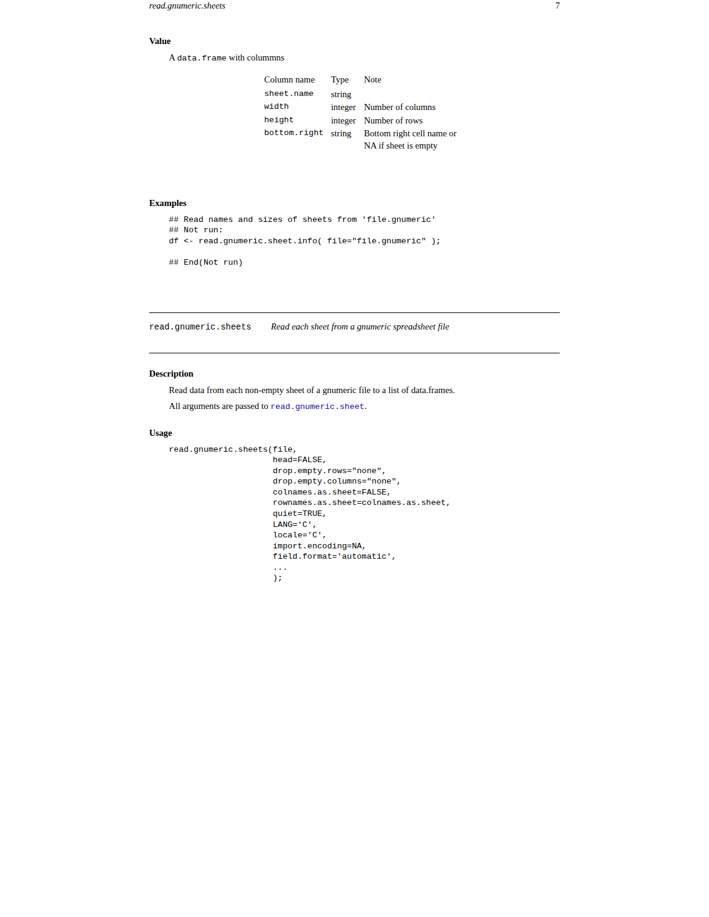read.gnumeric.sheets 7
Value
A data.frame with colummns
| Column name | Type | Note |
| sheet.name | string | |
| width | integer | Number of columns |
| height | integer | Number of rows |
| bottom.right | string | Bottom right cell name or NA if sheet is empty |
Examples
## Read names and sizes of sheets from 'file.gnumeric'
## Not run: 
df <- read.gnumeric.sheet.info( file="file.gnumeric" );

## End(Not run)
read.gnumeric.sheets Read each sheet from a gnumeric spreadsheet file
Description
Read data from each non-empty sheet of a gnumeric file to a list of data.frames.
All arguments are passed to read.gnumeric.sheet.
Usage
read.gnumeric.sheets(file,
                     head=FALSE,
                     drop.empty.rows="none",
                     drop.empty.columns="none",
                     colnames.as.sheet=FALSE,
                     rownames.as.sheet=colnames.as.sheet,
                     quiet=TRUE,
                     LANG='C',
                     locale='C',
                     import.encoding=NA,
                     field.format='automatic',
                     ...
                     );